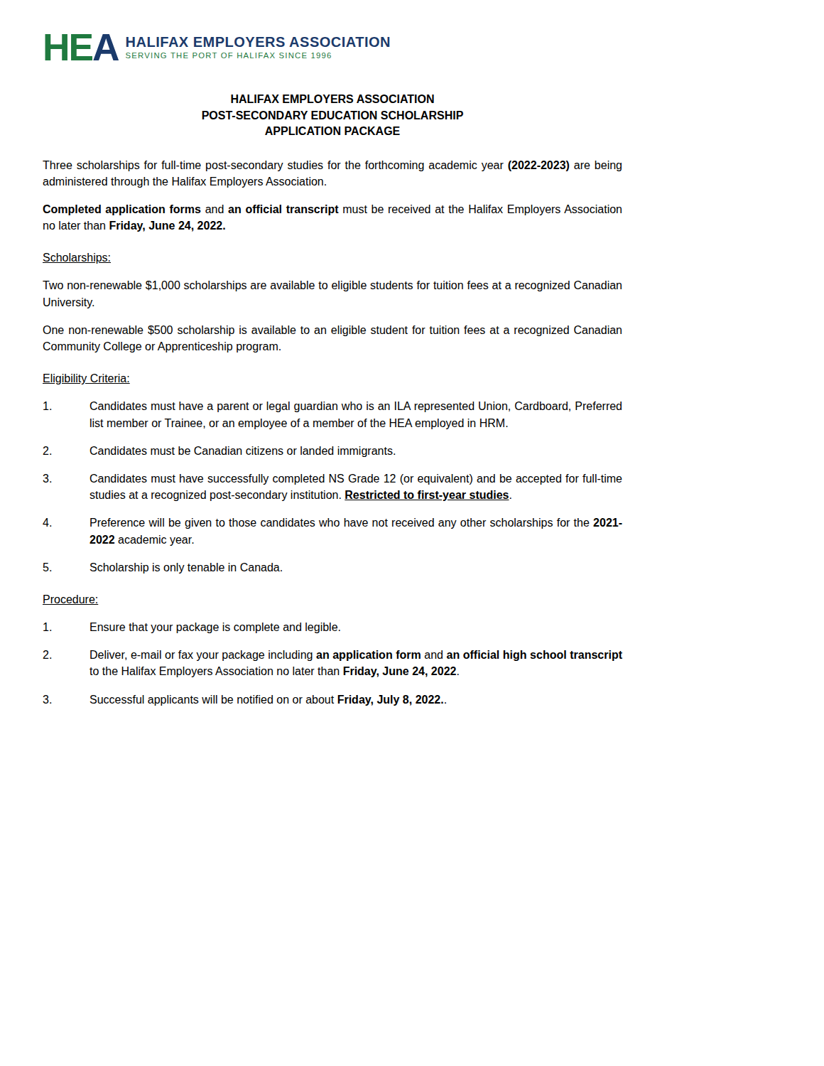HEA
HALIFAX EMPLOYERS ASSOCIATION
SERVING THE PORT OF HALIFAX SINCE 1996
HALIFAX EMPLOYERS ASSOCIATION
POST-SECONDARY EDUCATION SCHOLARSHIP
APPLICATION PACKAGE
Three scholarships for full-time post-secondary studies for the forthcoming academic year (2022-2023) are being administered through the Halifax Employers Association.
Completed application forms and an official transcript must be received at the Halifax Employers Association no later than Friday, June 24, 2022.
Scholarships:
Two non-renewable $1,000 scholarships are available to eligible students for tuition fees at a recognized Canadian University.
One non-renewable $500 scholarship is available to an eligible student for tuition fees at a recognized Canadian Community College or Apprenticeship program.
Eligibility Criteria:
Candidates must have a parent or legal guardian who is an ILA represented Union, Cardboard, Preferred list member or Trainee, or an employee of a member of the HEA employed in HRM.
Candidates must be Canadian citizens or landed immigrants.
Candidates must have successfully completed NS Grade 12 (or equivalent) and be accepted for full-time studies at a recognized post-secondary institution. Restricted to first-year studies.
Preference will be given to those candidates who have not received any other scholarships for the 2021-2022 academic year.
Scholarship is only tenable in Canada.
Procedure:
Ensure that your package is complete and legible.
Deliver, e-mail or fax your package including an application form and an official high school transcript to the Halifax Employers Association no later than Friday, June 24, 2022.
Successful applicants will be notified on or about Friday, July 8, 2022..